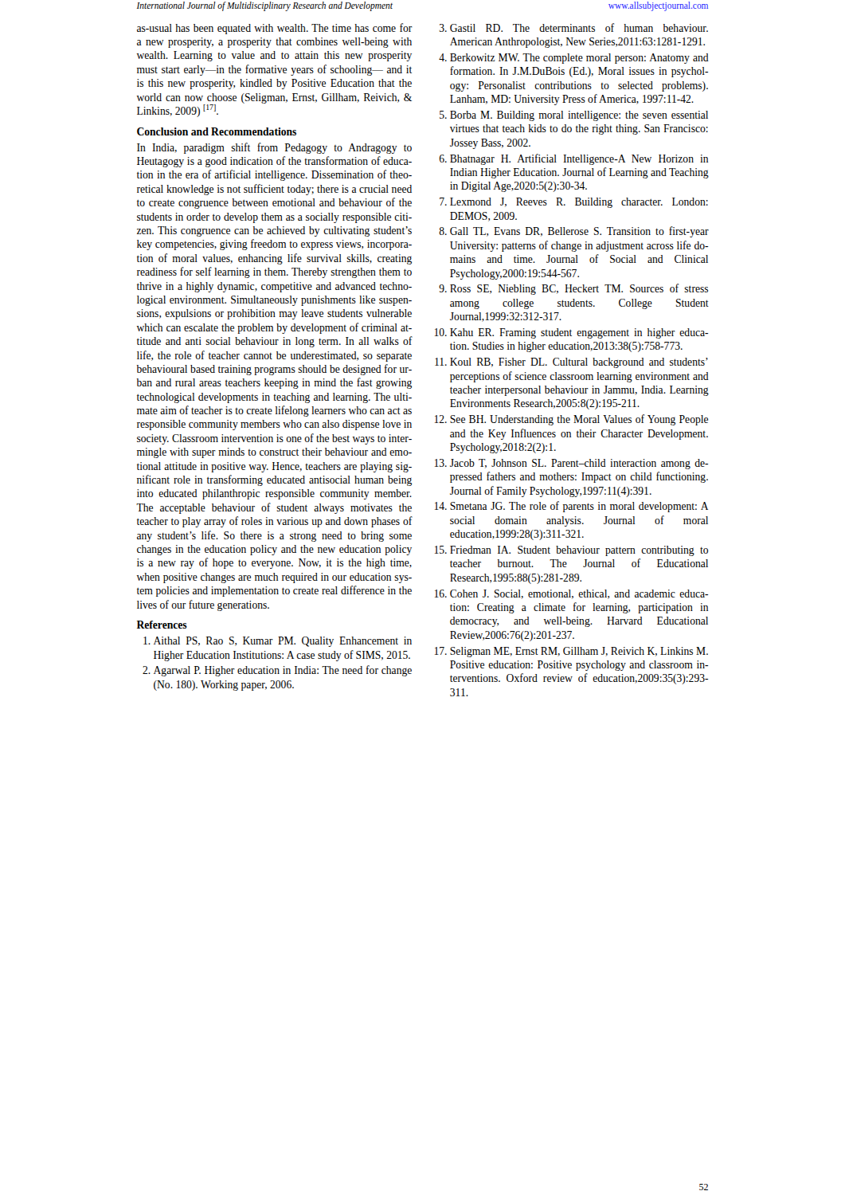International Journal of Multidisciplinary Research and Development www.allsubjectjournal.com
as-usual has been equated with wealth. The time has come for a new prosperity, a prosperity that combines well-being with wealth. Learning to value and to attain this new prosperity must start early—in the formative years of schooling— and it is this new prosperity, kindled by Positive Education that the world can now choose (Seligman, Ernst, Gillham, Reivich, & Linkins, 2009) [17].
Conclusion and Recommendations
In India, paradigm shift from Pedagogy to Andragogy to Heutagogy is a good indication of the transformation of education in the era of artificial intelligence. Dissemination of theoretical knowledge is not sufficient today; there is a crucial need to create congruence between emotional and behaviour of the students in order to develop them as a socially responsible citizen. This congruence can be achieved by cultivating student’s key competencies, giving freedom to express views, incorporation of moral values, enhancing life survival skills, creating readiness for self learning in them. Thereby strengthen them to thrive in a highly dynamic, competitive and advanced technological environment. Simultaneously punishments like suspensions, expulsions or prohibition may leave students vulnerable which can escalate the problem by development of criminal attitude and anti social behaviour in long term. In all walks of life, the role of teacher cannot be underestimated, so separate behavioural based training programs should be designed for urban and rural areas teachers keeping in mind the fast growing technological developments in teaching and learning. The ultimate aim of teacher is to create lifelong learners who can act as responsible community members who can also dispense love in society. Classroom intervention is one of the best ways to intermingle with super minds to construct their behaviour and emotional attitude in positive way. Hence, teachers are playing significant role in transforming educated antisocial human being into educated philanthropic responsible community member. The acceptable behaviour of student always motivates the teacher to play array of roles in various up and down phases of any student’s life. So there is a strong need to bring some changes in the education policy and the new education policy is a new ray of hope to everyone. Now, it is the high time, when positive changes are much required in our education system policies and implementation to create real difference in the lives of our future generations.
References
Aithal PS, Rao S, Kumar PM. Quality Enhancement in Higher Education Institutions: A case study of SIMS, 2015.
Agarwal P. Higher education in India: The need for change (No. 180). Working paper, 2006.
Gastil RD. The determinants of human behaviour. American Anthropologist, New Series,2011:63:1281-1291.
Berkowitz MW. The complete moral person: Anatomy and formation. In J.M.DuBois (Ed.), Moral issues in psychology: Personalist contributions to selected problems). Lanham, MD: University Press of America, 1997:11-42.
Borba M. Building moral intelligence: the seven essential virtues that teach kids to do the right thing. San Francisco: Jossey Bass, 2002.
Bhatnagar H. Artificial Intelligence-A New Horizon in Indian Higher Education. Journal of Learning and Teaching in Digital Age,2020:5(2):30-34.
Lexmond J, Reeves R. Building character. London: DEMOS, 2009.
Gall TL, Evans DR, Bellerose S. Transition to first-year University: patterns of change in adjustment across life domains and time. Journal of Social and Clinical Psychology,2000:19:544-567.
Ross SE, Niebling BC, Heckert TM. Sources of stress among college students. College Student Journal,1999:32:312-317.
Kahu ER. Framing student engagement in higher education. Studies in higher education,2013:38(5):758-773.
Koul RB, Fisher DL. Cultural background and students’ perceptions of science classroom learning environment and teacher interpersonal behaviour in Jammu, India. Learning Environments Research,2005:8(2):195-211.
See BH. Understanding the Moral Values of Young People and the Key Influences on their Character Development. Psychology,2018:2(2):1.
Jacob T, Johnson SL. Parent–child interaction among depressed fathers and mothers: Impact on child functioning. Journal of Family Psychology,1997:11(4):391.
Smetana JG. The role of parents in moral development: A social domain analysis. Journal of moral education,1999:28(3):311-321.
Friedman IA. Student behaviour pattern contributing to teacher burnout. The Journal of Educational Research,1995:88(5):281-289.
Cohen J. Social, emotional, ethical, and academic education: Creating a climate for learning, participation in democracy, and well-being. Harvard Educational Review,2006:76(2):201-237.
Seligman ME, Ernst RM, Gillham J, Reivich K, Linkins M. Positive education: Positive psychology and classroom interventions. Oxford review of education,2009:35(3):293-311.
52